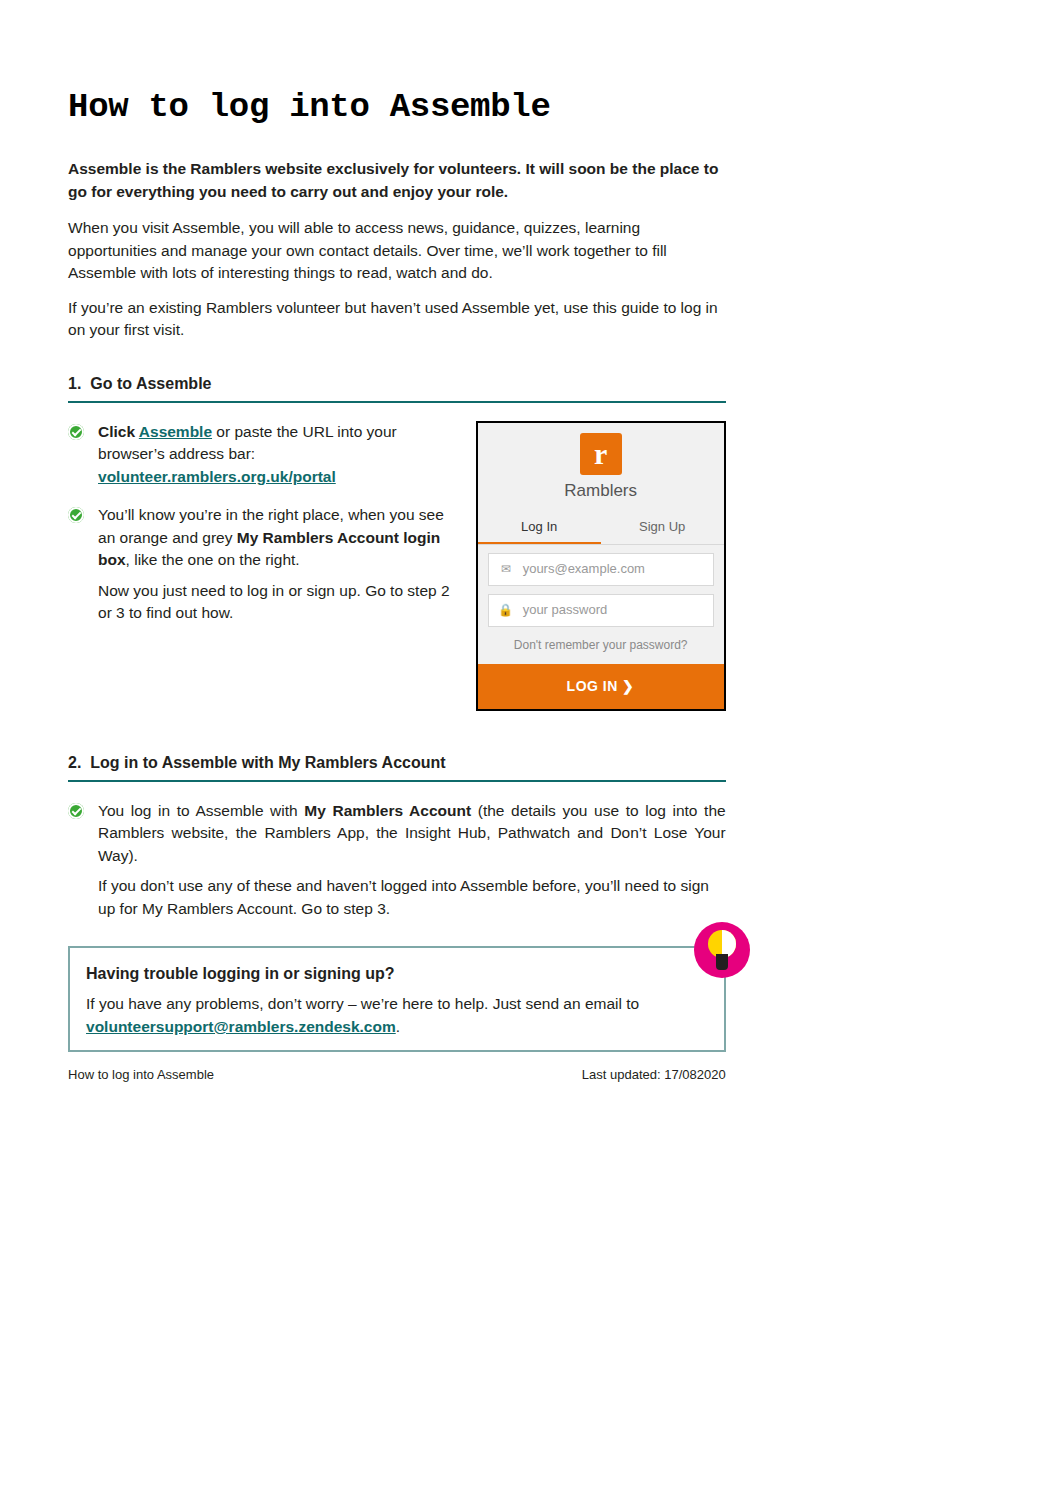How to log into Assemble
Assemble is the Ramblers website exclusively for volunteers. It will soon be the place to go for everything you need to carry out and enjoy your role.
When you visit Assemble, you will able to access news, guidance, quizzes, learning opportunities and manage your own contact details. Over time, we’ll work together to fill Assemble with lots of interesting things to read, watch and do.
If you’re an existing Ramblers volunteer but haven’t used Assemble yet, use this guide to log in on your first visit.
1. Go to Assemble
r
Ramblers
Log In
Sign Up
✉yours@example.com
🔒your password
Don't remember your password?
LOG IN ❯
Click Assemble or paste the URL into your browser’s address bar:
volunteer.ramblers.org.uk/portal
You’ll know you’re in the right place, when you see an orange and grey My Ramblers Account login box, like the one on the right.
Now you just need to log in or sign up. Go to step 2 or 3 to find out how.
2. Log in to Assemble with My Ramblers Account
You log in to Assemble with My Ramblers Account (the details you use to log into the Ramblers website, the Ramblers App, the Insight Hub, Pathwatch and Don’t Lose Your Way).
If you don’t use any of these and haven’t logged into Assemble before, you’ll need to sign up for My Ramblers Account. Go to step 3.
Having trouble logging in or signing up?
If you have any problems, don’t worry – we’re here to help. Just send an email to volunteersupport@ramblers.zendesk.com.
How to log into Assemble Last updated: 17/082020